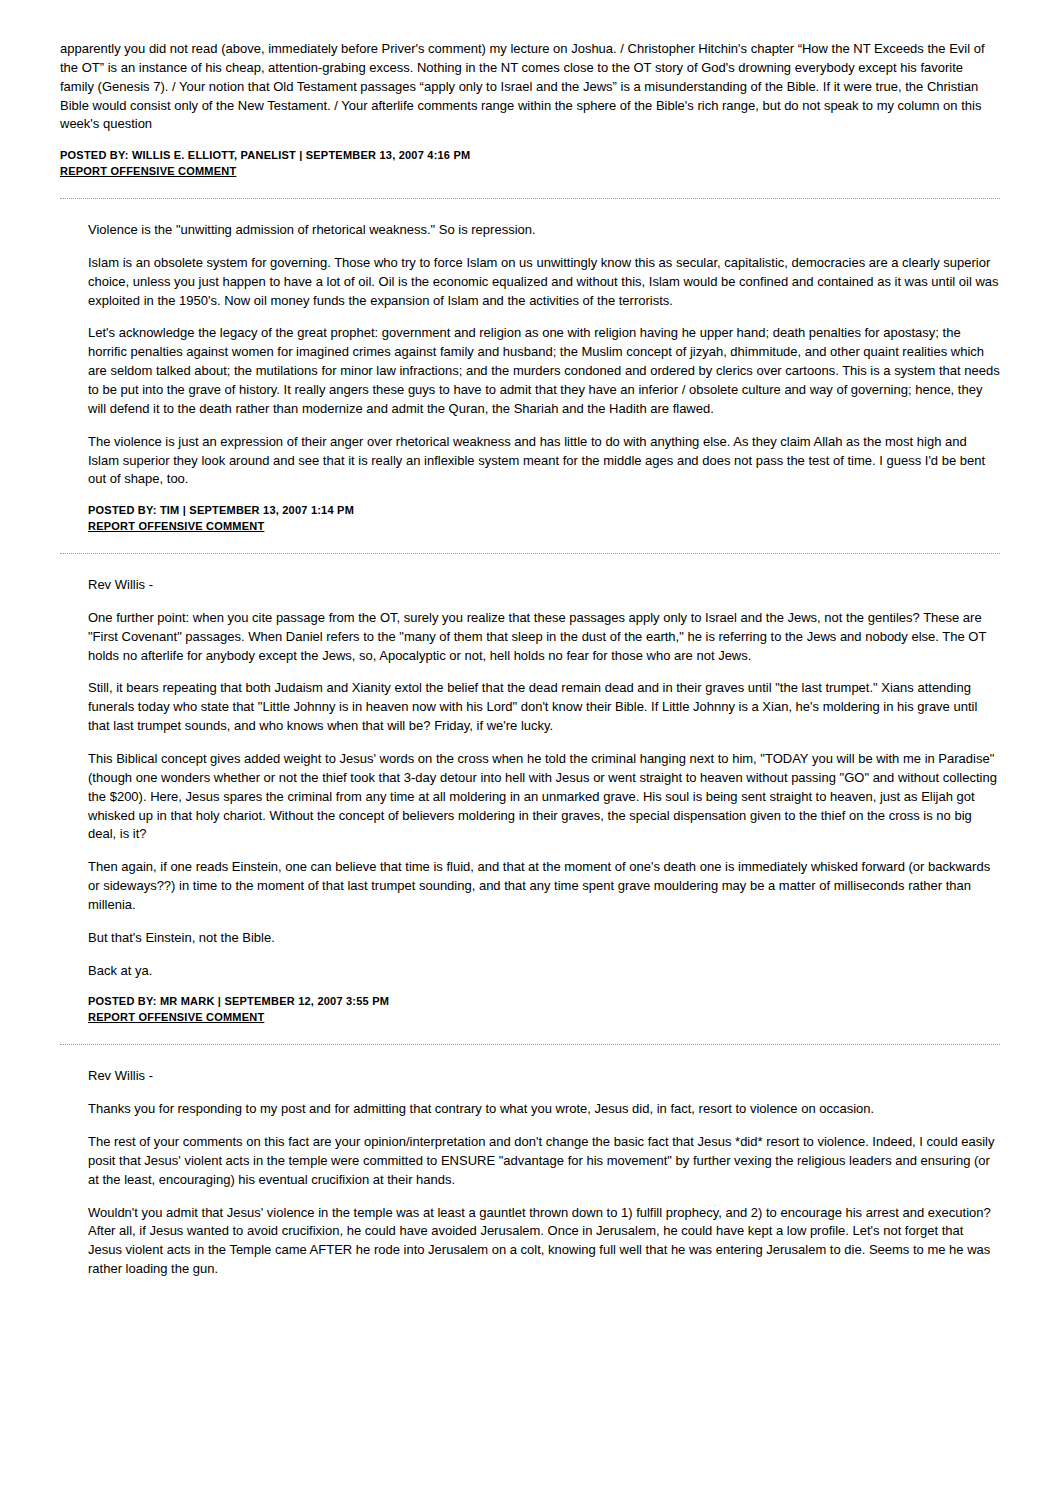apparently you did not read (above, immediately before Priver's comment) my lecture on Joshua. / Christopher Hitchin's chapter “How the NT Exceeds the Evil of the OT” is an instance of his cheap, attention-grabing excess. Nothing in the NT comes close to the OT story of God's drowning everybody except his favorite family (Genesis 7). / Your notion that Old Testament passages “apply only to Israel and the Jews” is a misunderstanding of the Bible. If it were true, the Christian Bible would consist only of the New Testament. / Your afterlife comments range within the sphere of the Bible's rich range, but do not speak to my column on this week's question
POSTED BY: WILLIS E. ELLIOTT, PANELIST | SEPTEMBER 13, 2007 4:16 PM
REPORT OFFENSIVE COMMENT
Violence is the "unwitting admission of rhetorical weakness." So is repression.
Islam is an obsolete system for governing. Those who try to force Islam on us unwittingly know this as secular, capitalistic, democracies are a clearly superior choice, unless you just happen to have a lot of oil. Oil is the economic equalized and without this, Islam would be confined and contained as it was until oil was exploited in the 1950's. Now oil money funds the expansion of Islam and the activities of the terrorists.
Let's acknowledge the legacy of the great prophet: government and religion as one with religion having he upper hand; death penalties for apostasy; the horrific penalties against women for imagined crimes against family and husband; the Muslim concept of jizyah, dhimmitude, and other quaint realities which are seldom talked about; the mutilations for minor law infractions; and the murders condoned and ordered by clerics over cartoons. This is a system that needs to be put into the grave of history. It really angers these guys to have to admit that they have an inferior / obsolete culture and way of governing; hence, they will defend it to the death rather than modernize and admit the Quran, the Shariah and the Hadith are flawed.
The violence is just an expression of their anger over rhetorical weakness and has little to do with anything else. As they claim Allah as the most high and Islam superior they look around and see that it is really an inflexible system meant for the middle ages and does not pass the test of time. I guess I'd be bent out of shape, too.
POSTED BY: TIM | SEPTEMBER 13, 2007 1:14 PM
REPORT OFFENSIVE COMMENT
Rev Willis -
One further point: when you cite passage from the OT, surely you realize that these passages apply only to Israel and the Jews, not the gentiles? These are "First Covenant" passages. When Daniel refers to the "many of them that sleep in the dust of the earth," he is referring to the Jews and nobody else. The OT holds no afterlife for anybody except the Jews, so, Apocalyptic or not, hell holds no fear for those who are not Jews.
Still, it bears repeating that both Judaism and Xianity extol the belief that the dead remain dead and in their graves until "the last trumpet." Xians attending funerals today who state that "Little Johnny is in heaven now with his Lord" don't know their Bible. If Little Johnny is a Xian, he's moldering in his grave until that last trumpet sounds, and who knows when that will be? Friday, if we're lucky.
This Biblical concept gives added weight to Jesus' words on the cross when he told the criminal hanging next to him, "TODAY you will be with me in Paradise" (though one wonders whether or not the thief took that 3-day detour into hell with Jesus or went straight to heaven without passing "GO" and without collecting the $200). Here, Jesus spares the criminal from any time at all moldering in an unmarked grave. His soul is being sent straight to heaven, just as Elijah got whisked up in that holy chariot. Without the concept of believers moldering in their graves, the special dispensation given to the thief on the cross is no big deal, is it?
Then again, if one reads Einstein, one can believe that time is fluid, and that at the moment of one's death one is immediately whisked forward (or backwards or sideways??) in time to the moment of that last trumpet sounding, and that any time spent grave mouldering may be a matter of milliseconds rather than millenia.
But that's Einstein, not the Bible.
Back at ya.
POSTED BY: MR MARK | SEPTEMBER 12, 2007 3:55 PM
REPORT OFFENSIVE COMMENT
Rev Willis -
Thanks you for responding to my post and for admitting that contrary to what you wrote, Jesus did, in fact, resort to violence on occasion.
The rest of your comments on this fact are your opinion/interpretation and don't change the basic fact that Jesus *did* resort to violence. Indeed, I could easily posit that Jesus' violent acts in the temple were committed to ENSURE "advantage for his movement" by further vexing the religious leaders and ensuring (or at the least, encouraging) his eventual crucifixion at their hands.
Wouldn't you admit that Jesus' violence in the temple was at least a gauntlet thrown down to 1) fulfill prophecy, and 2) to encourage his arrest and execution? After all, if Jesus wanted to avoid crucifixion, he could have avoided Jerusalem. Once in Jerusalem, he could have kept a low profile. Let's not forget that Jesus violent acts in the Temple came AFTER he rode into Jerusalem on a colt, knowing full well that he was entering Jerusalem to die. Seems to me he was rather loading the gun.